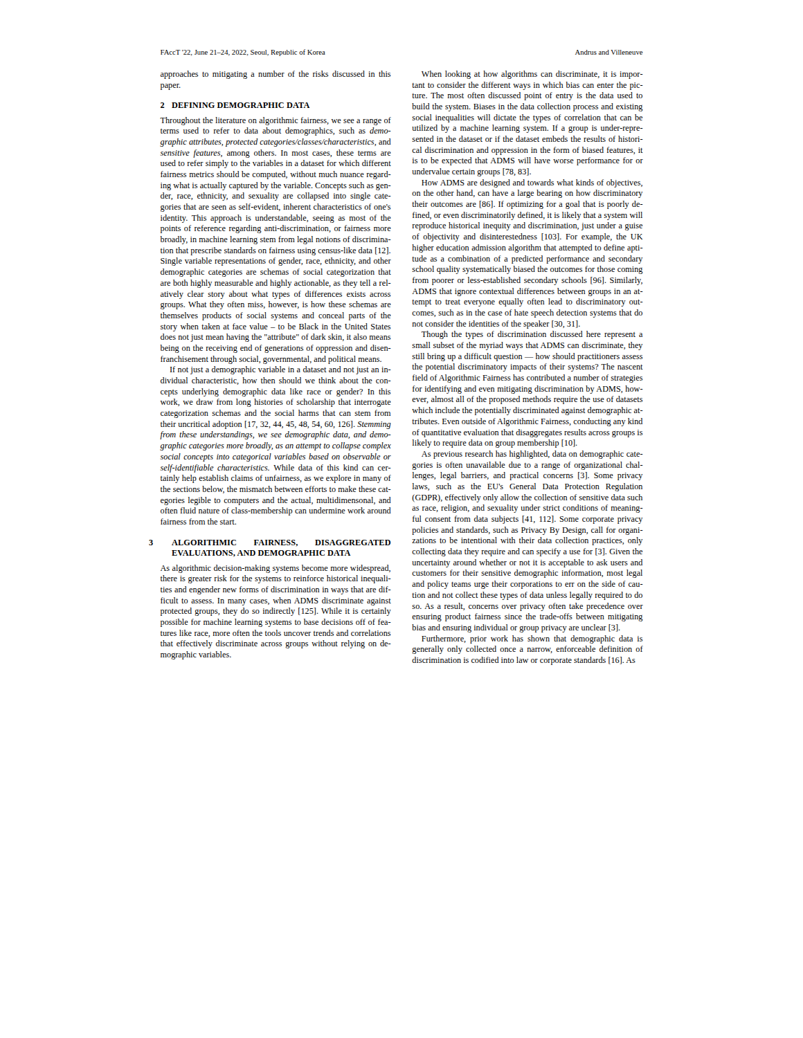FAccT '22, June 21–24, 2022, Seoul, Republic of Korea
Andrus and Villeneuve
approaches to mitigating a number of the risks discussed in this paper.
2 DEFINING DEMOGRAPHIC DATA
Throughout the literature on algorithmic fairness, we see a range of terms used to refer to data about demographics, such as demographic attributes, protected categories/classes/characteristics, and sensitive features, among others. In most cases, these terms are used to refer simply to the variables in a dataset for which different fairness metrics should be computed, without much nuance regarding what is actually captured by the variable. Concepts such as gender, race, ethnicity, and sexuality are collapsed into single categories that are seen as self-evident, inherent characteristics of one's identity. This approach is understandable, seeing as most of the points of reference regarding anti-discrimination, or fairness more broadly, in machine learning stem from legal notions of discrimination that prescribe standards on fairness using census-like data [12]. Single variable representations of gender, race, ethnicity, and other demographic categories are schemas of social categorization that are both highly measurable and highly actionable, as they tell a relatively clear story about what types of differences exists across groups. What they often miss, however, is how these schemas are themselves products of social systems and conceal parts of the story when taken at face value – to be Black in the United States does not just mean having the "attribute" of dark skin, it also means being on the receiving end of generations of oppression and disenfranchisement through social, governmental, and political means.
If not just a demographic variable in a dataset and not just an individual characteristic, how then should we think about the concepts underlying demographic data like race or gender? In this work, we draw from long histories of scholarship that interrogate categorization schemas and the social harms that can stem from their uncritical adoption [17, 32, 44, 45, 48, 54, 60, 126]. Stemming from these understandings, we see demographic data, and demographic categories more broadly, as an attempt to collapse complex social concepts into categorical variables based on observable or self-identifiable characteristics. While data of this kind can certainly help establish claims of unfairness, as we explore in many of the sections below, the mismatch between efforts to make these categories legible to computers and the actual, multidimensonal, and often fluid nature of class-membership can undermine work around fairness from the start.
3 ALGORITHMIC FAIRNESS, DISAGGREGATED EVALUATIONS, AND DEMOGRAPHIC DATA
As algorithmic decision-making systems become more widespread, there is greater risk for the systems to reinforce historical inequalities and engender new forms of discrimination in ways that are difficult to assess. In many cases, when ADMS discriminate against protected groups, they do so indirectly [125]. While it is certainly possible for machine learning systems to base decisions off of features like race, more often the tools uncover trends and correlations that effectively discriminate across groups without relying on demographic variables.
When looking at how algorithms can discriminate, it is important to consider the different ways in which bias can enter the picture. The most often discussed point of entry is the data used to build the system. Biases in the data collection process and existing social inequalities will dictate the types of correlation that can be utilized by a machine learning system. If a group is under-represented in the dataset or if the dataset embeds the results of historical discrimination and oppression in the form of biased features, it is to be expected that ADMS will have worse performance for or undervalue certain groups [78, 83].
How ADMS are designed and towards what kinds of objectives, on the other hand, can have a large bearing on how discriminatory their outcomes are [86]. If optimizing for a goal that is poorly defined, or even discriminatorily defined, it is likely that a system will reproduce historical inequity and discrimination, just under a guise of objectivity and disinterestedness [103]. For example, the UK higher education admission algorithm that attempted to define aptitude as a combination of a predicted performance and secondary school quality systematically biased the outcomes for those coming from poorer or less-established secondary schools [96]. Similarly, ADMS that ignore contextual differences between groups in an attempt to treat everyone equally often lead to discriminatory outcomes, such as in the case of hate speech detection systems that do not consider the identities of the speaker [30, 31].
Though the types of discrimination discussed here represent a small subset of the myriad ways that ADMS can discriminate, they still bring up a difficult question — how should practitioners assess the potential discriminatory impacts of their systems? The nascent field of Algorithmic Fairness has contributed a number of strategies for identifying and even mitigating discrimination by ADMS, however, almost all of the proposed methods require the use of datasets which include the potentially discriminated against demographic attributes. Even outside of Algorithmic Fairness, conducting any kind of quantitative evaluation that disaggregates results across groups is likely to require data on group membership [10].
As previous research has highlighted, data on demographic categories is often unavailable due to a range of organizational challenges, legal barriers, and practical concerns [3]. Some privacy laws, such as the EU's General Data Protection Regulation (GDPR), effectively only allow the collection of sensitive data such as race, religion, and sexuality under strict conditions of meaningful consent from data subjects [41, 112]. Some corporate privacy policies and standards, such as Privacy By Design, call for organizations to be intentional with their data collection practices, only collecting data they require and can specify a use for [3]. Given the uncertainty around whether or not it is acceptable to ask users and customers for their sensitive demographic information, most legal and policy teams urge their corporations to err on the side of caution and not collect these types of data unless legally required to do so. As a result, concerns over privacy often take precedence over ensuring product fairness since the trade-offs between mitigating bias and ensuring individual or group privacy are unclear [3].
Furthermore, prior work has shown that demographic data is generally only collected once a narrow, enforceable definition of discrimination is codified into law or corporate standards [16]. As